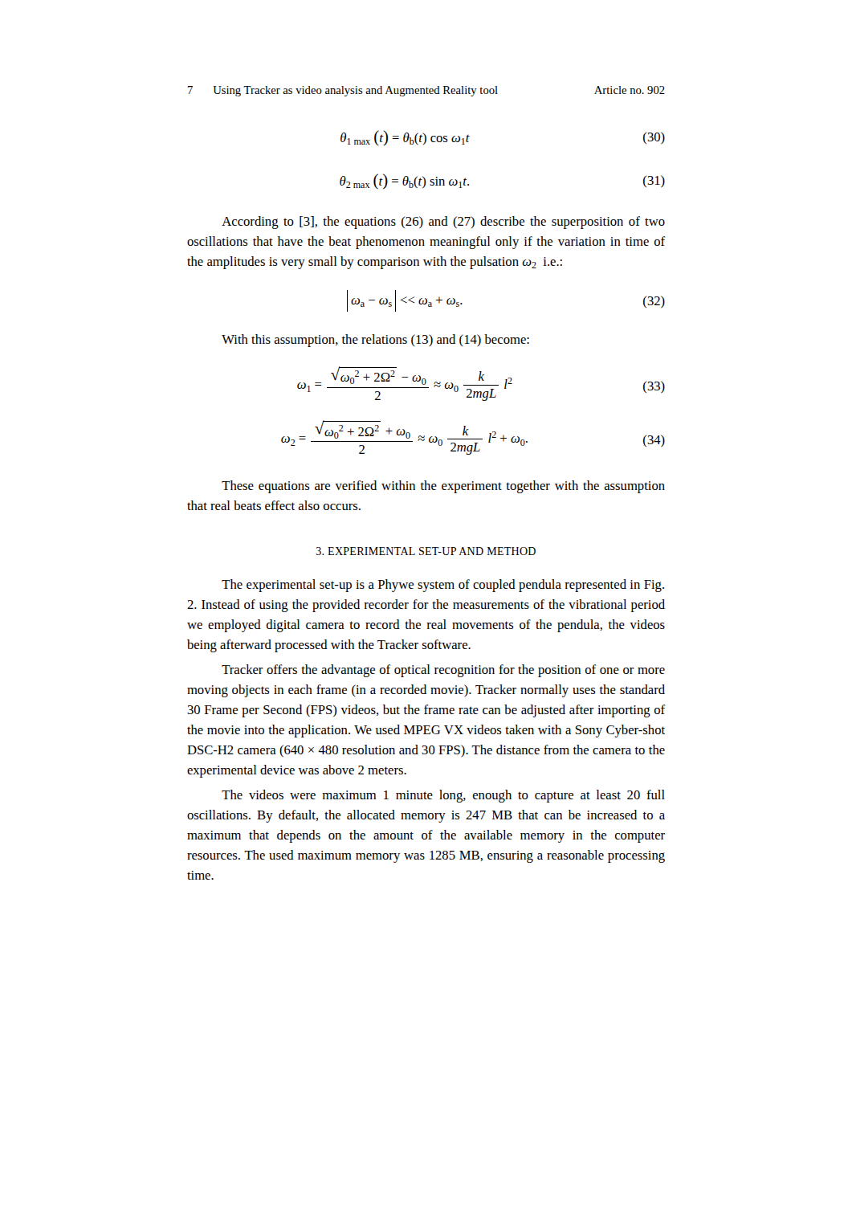7 Using Tracker as video analysis and Augmented Reality tool Article no. 902
θ 1 max (t) = θb(t) cos ω 1 t
(30)
θ 2 max (t) = θb(t) sin ω 1 t.
(31)
According to [3], the equations (26) and (27) describe the superposition of two oscillations that have the beat phenomenon meaningful only if the variation in time of the amplitudes is very small by comparison with the pulsation ω 2 i.e.:
ωa − ωs << ωa + ωs.
(32)
With this assumption, the relations (13) and (14) become:
ω 1 = √ω 02 + 2Ω2 − ω 0 2 ≈ ω 0 k 2mgL l 2
(33)
ω 2 = √ω 02 + 2Ω2 + ω 0 2 ≈ ω 0 k 2mgL l 2 + ω 0.
(34)
These equations are verified within the experiment together with the assumption that real beats effect also occurs.
3. EXPERIMENTAL SET-UP AND METHOD
The experimental set-up is a Phywe system of coupled pendula represented in Fig. 2. Instead of using the provided recorder for the measurements of the vibrational period we employed digital camera to record the real movements of the pendula, the videos being afterward processed with the Tracker software.
Tracker offers the advantage of optical recognition for the position of one or more moving objects in each frame (in a recorded movie). Tracker normally uses the standard 30 Frame per Second (FPS) videos, but the frame rate can be adjusted after importing of the movie into the application. We used MPEG VX videos taken with a Sony Cyber-shot DSC-H2 camera (640 × 480 resolution and 30 FPS). The distance from the camera to the experimental device was above 2 meters.
The videos were maximum 1 minute long, enough to capture at least 20 full oscillations. By default, the allocated memory is 247 MB that can be increased to a maximum that depends on the amount of the available memory in the computer resources. The used maximum memory was 1285 MB, ensuring a reasonable processing time.